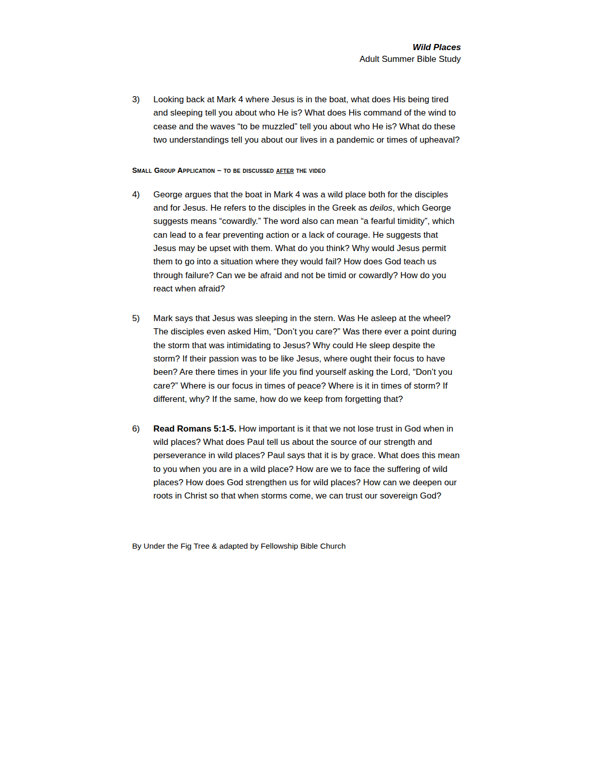Wild Places
Adult Summer Bible Study
3) Looking back at Mark 4 where Jesus is in the boat, what does His being tired and sleeping tell you about who He is? What does His command of the wind to cease and the waves “to be muzzled” tell you about who He is? What do these two understandings tell you about our lives in a pandemic or times of upheaval?
Small Group Application – to be discussed after the video
4) George argues that the boat in Mark 4 was a wild place both for the disciples and for Jesus. He refers to the disciples in the Greek as deilos, which George suggests means “cowardly.” The word also can mean “a fearful timidity”, which can lead to a fear preventing action or a lack of courage. He suggests that Jesus may be upset with them. What do you think? Why would Jesus permit them to go into a situation where they would fail? How does God teach us through failure? Can we be afraid and not be timid or cowardly? How do you react when afraid?
5) Mark says that Jesus was sleeping in the stern. Was He asleep at the wheel? The disciples even asked Him, “Don’t you care?” Was there ever a point during the storm that was intimidating to Jesus? Why could He sleep despite the storm? If their passion was to be like Jesus, where ought their focus to have been? Are there times in your life you find yourself asking the Lord, “Don’t you care?” Where is our focus in times of peace? Where is it in times of storm? If different, why? If the same, how do we keep from forgetting that?
6) Read Romans 5:1-5. How important is it that we not lose trust in God when in wild places? What does Paul tell us about the source of our strength and perseverance in wild places? Paul says that it is by grace. What does this mean to you when you are in a wild place? How are we to face the suffering of wild places? How does God strengthen us for wild places? How can we deepen our roots in Christ so that when storms come, we can trust our sovereign God?
By Under the Fig Tree & adapted by Fellowship Bible Church